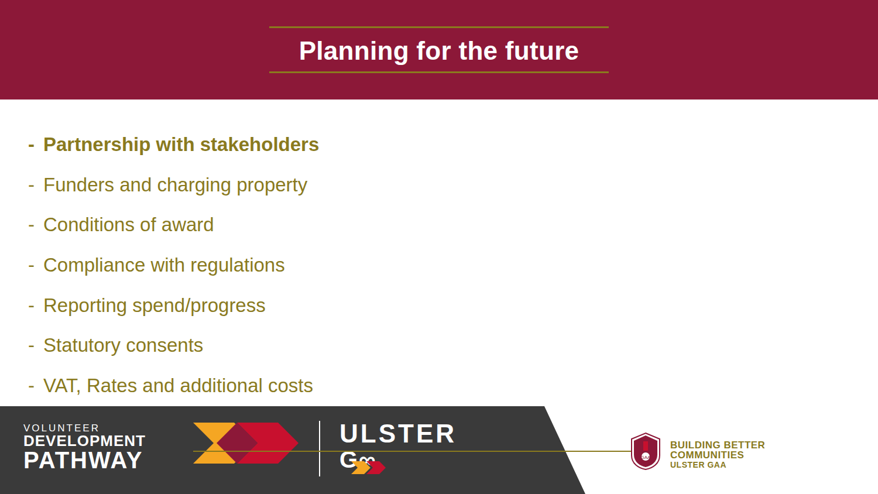Planning for the future
-Partnership with stakeholders
-Funders and charging property
-Conditions of award
-Compliance with regulations
-Reporting spend/progress
-Statutory consents
-VAT, Rates and additional costs
VOLUNTEER
DEVELOPMENT
PATHWAY
ULSTER
G∞
GAA
BUILDING BETTER
COMMUNITIES
ULSTER GAA